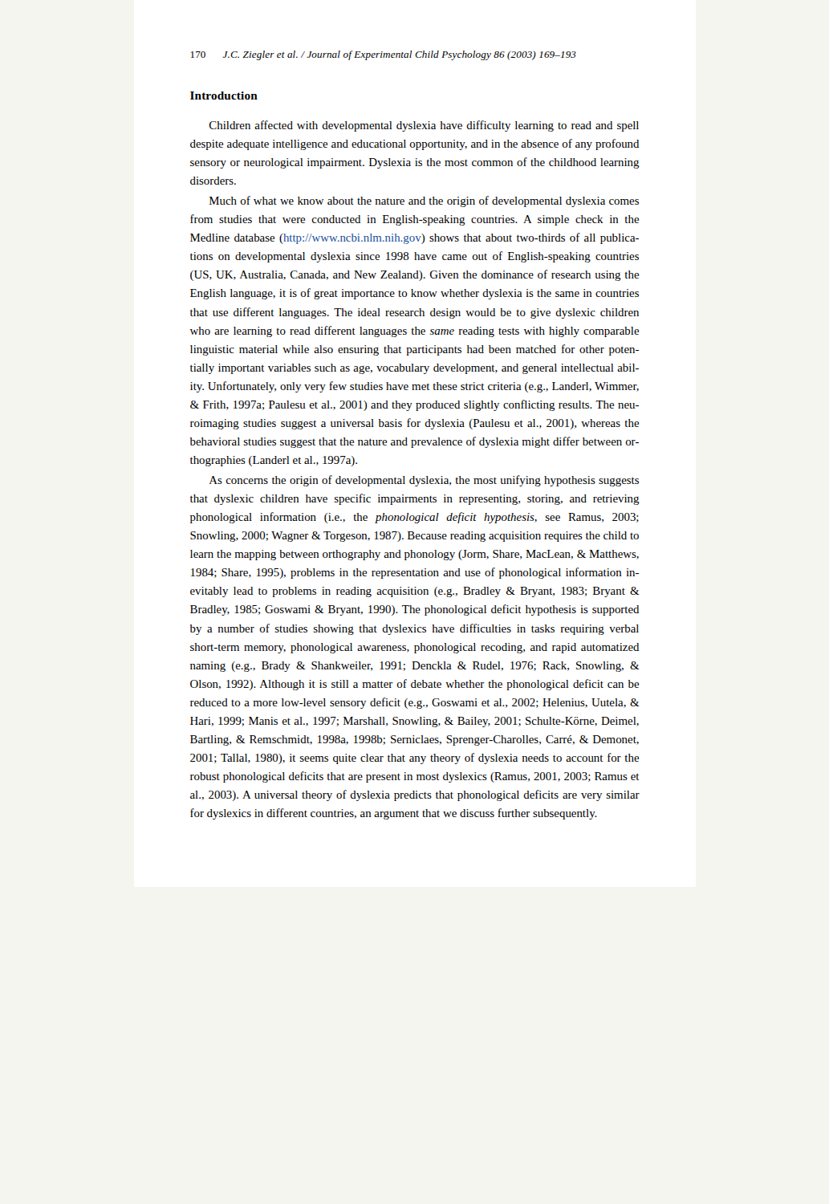170 J.C. Ziegler et al. / Journal of Experimental Child Psychology 86 (2003) 169–193
Introduction
Children affected with developmental dyslexia have difficulty learning to read and spell despite adequate intelligence and educational opportunity, and in the absence of any profound sensory or neurological impairment. Dyslexia is the most common of the childhood learning disorders.
Much of what we know about the nature and the origin of developmental dyslexia comes from studies that were conducted in English-speaking countries. A simple check in the Medline database (http://www.ncbi.nlm.nih.gov) shows that about two-thirds of all publications on developmental dyslexia since 1998 have came out of English-speaking countries (US, UK, Australia, Canada, and New Zealand). Given the dominance of research using the English language, it is of great importance to know whether dyslexia is the same in countries that use different languages. The ideal research design would be to give dyslexic children who are learning to read different languages the same reading tests with highly comparable linguistic material while also ensuring that participants had been matched for other potentially important variables such as age, vocabulary development, and general intellectual ability. Unfortunately, only very few studies have met these strict criteria (e.g., Landerl, Wimmer, & Frith, 1997a; Paulesu et al., 2001) and they produced slightly conflicting results. The neuroimaging studies suggest a universal basis for dyslexia (Paulesu et al., 2001), whereas the behavioral studies suggest that the nature and prevalence of dyslexia might differ between orthographies (Landerl et al., 1997a).
As concerns the origin of developmental dyslexia, the most unifying hypothesis suggests that dyslexic children have specific impairments in representing, storing, and retrieving phonological information (i.e., the phonological deficit hypothesis, see Ramus, 2003; Snowling, 2000; Wagner & Torgeson, 1987). Because reading acquisition requires the child to learn the mapping between orthography and phonology (Jorm, Share, MacLean, & Matthews, 1984; Share, 1995), problems in the representation and use of phonological information inevitably lead to problems in reading acquisition (e.g., Bradley & Bryant, 1983; Bryant & Bradley, 1985; Goswami & Bryant, 1990). The phonological deficit hypothesis is supported by a number of studies showing that dyslexics have difficulties in tasks requiring verbal short-term memory, phonological awareness, phonological recoding, and rapid automatized naming (e.g., Brady & Shankweiler, 1991; Denckla & Rudel, 1976; Rack, Snowling, & Olson, 1992). Although it is still a matter of debate whether the phonological deficit can be reduced to a more low-level sensory deficit (e.g., Goswami et al., 2002; Helenius, Uutela, & Hari, 1999; Manis et al., 1997; Marshall, Snowling, & Bailey, 2001; Schulte-Körne, Deimel, Bartling, & Remschmidt, 1998a, 1998b; Serniclaes, Sprenger-Charolles, Carré, & Demonet, 2001; Tallal, 1980), it seems quite clear that any theory of dyslexia needs to account for the robust phonological deficits that are present in most dyslexics (Ramus, 2001, 2003; Ramus et al., 2003). A universal theory of dyslexia predicts that phonological deficits are very similar for dyslexics in different countries, an argument that we discuss further subsequently.